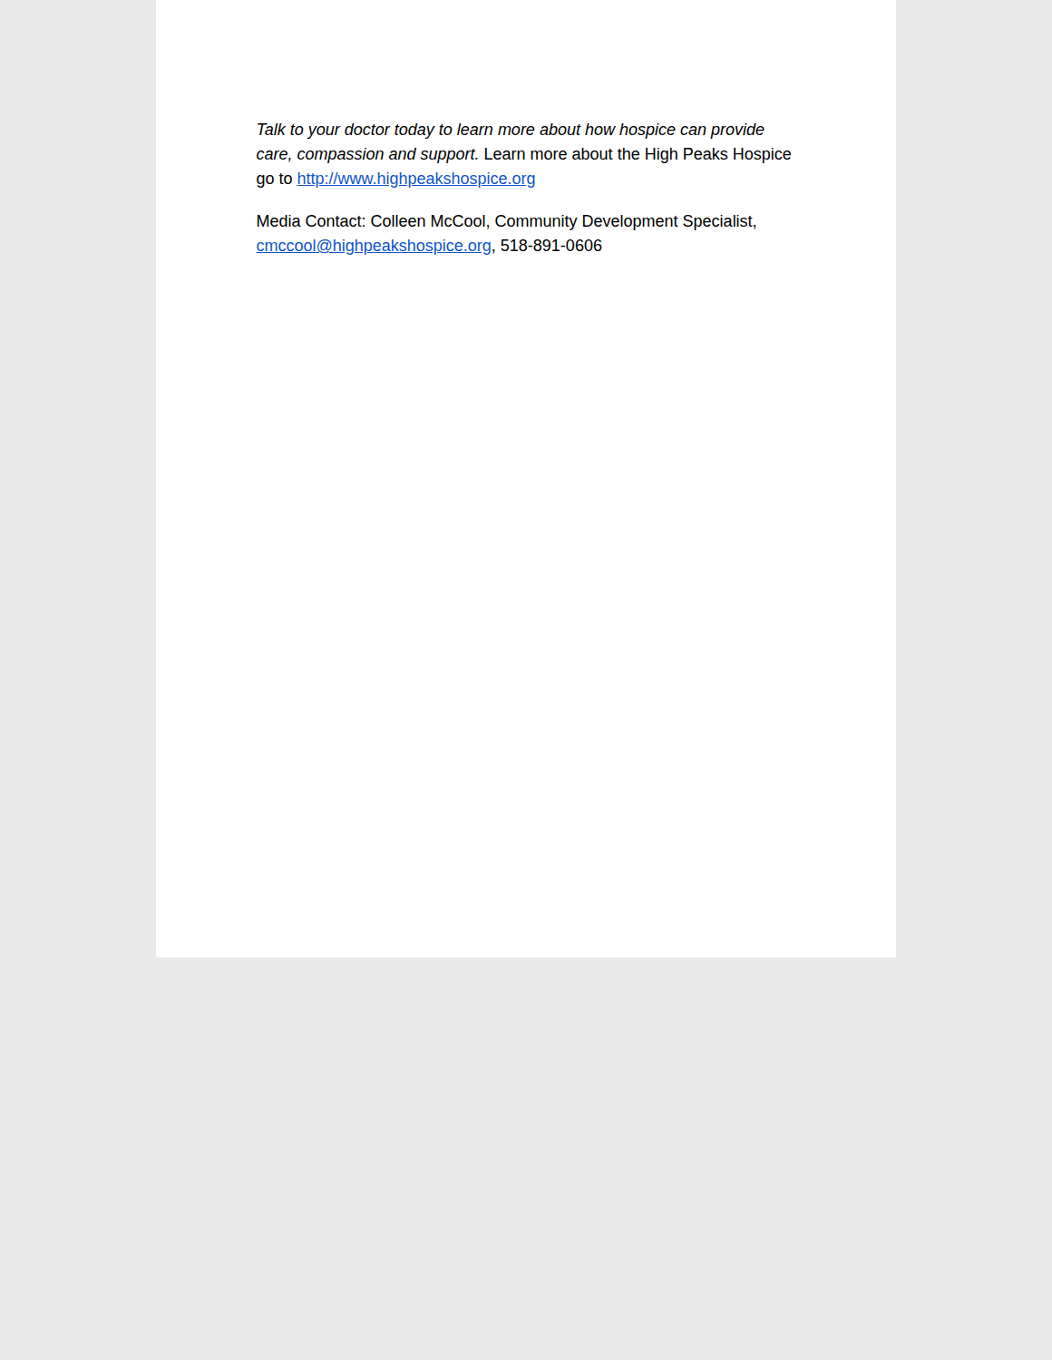Talk to your doctor today to learn more about how hospice can provide care, compassion and support. Learn more about the High Peaks Hospice go to http://www.highpeakshospice.org
Media Contact: Colleen McCool, Community Development Specialist, cmccool@highpeakshospice.org, 518-891-0606